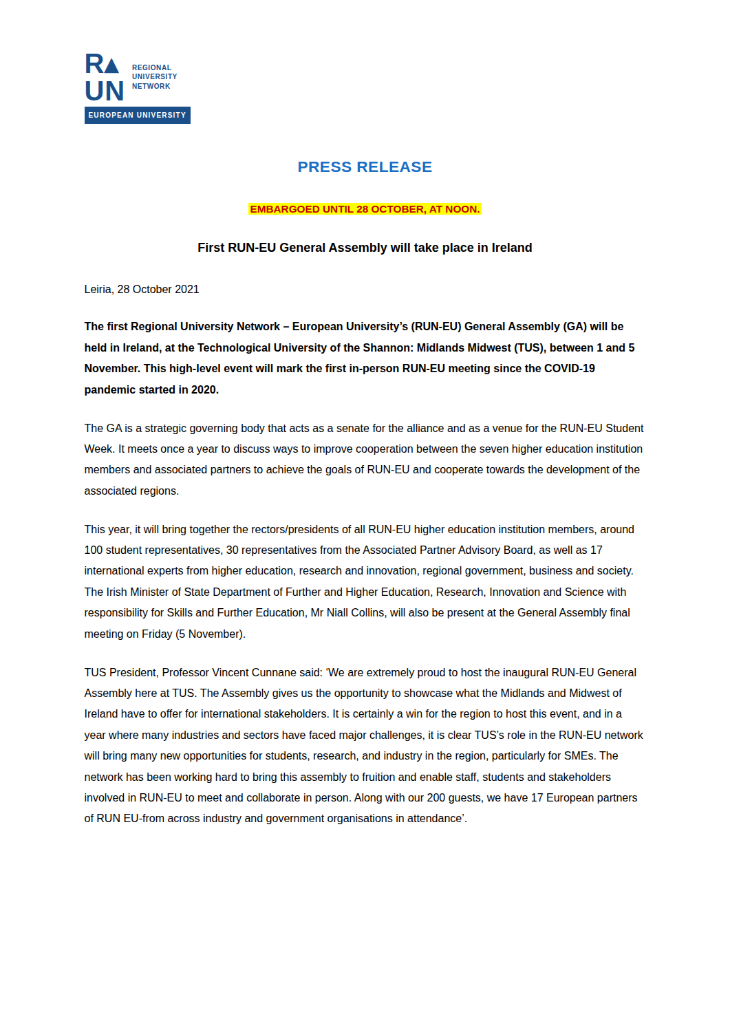R▴
UN
Regional
University
Network
European University
PRESS RELEASE
EMBARGOED UNTIL 28 OCTOBER, AT NOON.
First RUN-EU General Assembly will take place in Ireland
Leiria, 28 October 2021
The first Regional University Network – European University’s (RUN-EU) General Assembly (GA) will be held in Ireland, at the Technological University of the Shannon: Midlands Midwest (TUS), between 1 and 5 November. This high-level event will mark the first in-person RUN-EU meeting since the COVID-19 pandemic started in 2020.
The GA is a strategic governing body that acts as a senate for the alliance and as a venue for the RUN-EU Student Week. It meets once a year to discuss ways to improve cooperation between the seven higher education institution members and associated partners to achieve the goals of RUN-EU and cooperate towards the development of the associated regions.
This year, it will bring together the rectors/presidents of all RUN-EU higher education institution members, around 100 student representatives, 30 representatives from the Associated Partner Advisory Board, as well as 17 international experts from higher education, research and innovation, regional government, business and society. The Irish Minister of State Department of Further and Higher Education, Research, Innovation and Science with responsibility for Skills and Further Education, Mr Niall Collins, will also be present at the General Assembly final meeting on Friday (5 November).
TUS President, Professor Vincent Cunnane said: ‘We are extremely proud to host the inaugural RUN-EU General Assembly here at TUS. The Assembly gives us the opportunity to showcase what the Midlands and Midwest of Ireland have to offer for international stakeholders. It is certainly a win for the region to host this event, and in a year where many industries and sectors have faced major challenges, it is clear TUS’s role in the RUN-EU network will bring many new opportunities for students, research, and industry in the region, particularly for SMEs. The network has been working hard to bring this assembly to fruition and enable staff, students and stakeholders involved in RUN-EU to meet and collaborate in person. Along with our 200 guests, we have 17 European partners of RUN EU-from across industry and government organisations in attendance’.